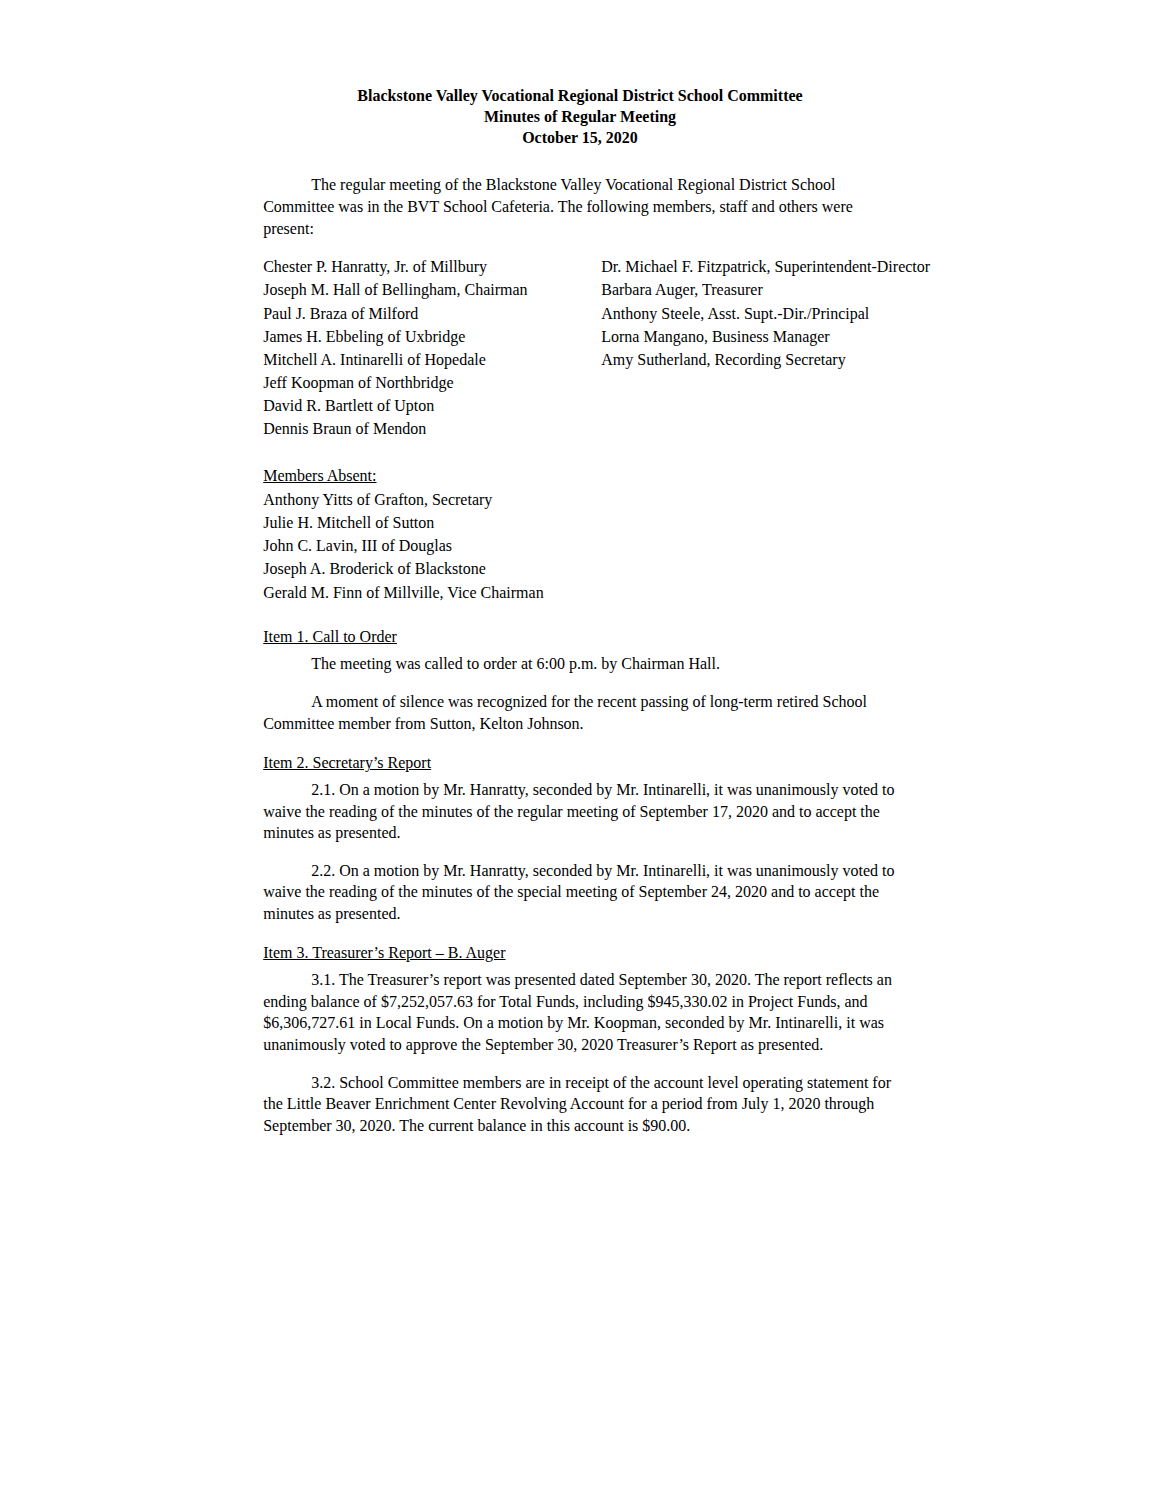Blackstone Valley Vocational Regional District School Committee
Minutes of Regular Meeting
October 15, 2020
The regular meeting of the Blackstone Valley Vocational Regional District School Committee was in the BVT School Cafeteria. The following members, staff and others were present:
Chester P. Hanratty, Jr. of Millbury
Joseph M. Hall of Bellingham, Chairman
Paul J. Braza of Milford
James H. Ebbeling of Uxbridge
Mitchell A. Intinarelli of Hopedale
Jeff Koopman of Northbridge
David R. Bartlett of Upton
Dennis Braun of Mendon
Members Absent:
Anthony Yitts of Grafton, Secretary
Julie H. Mitchell of Sutton
John C. Lavin, III of Douglas
Joseph A. Broderick of Blackstone
Gerald M. Finn of Millville, Vice Chairman
Dr. Michael F. Fitzpatrick, Superintendent-Director
Barbara Auger, Treasurer
Anthony Steele, Asst. Supt.-Dir./Principal
Lorna Mangano, Business Manager
Amy Sutherland, Recording Secretary
Item 1. Call to Order
The meeting was called to order at 6:00 p.m. by Chairman Hall.
A moment of silence was recognized for the recent passing of long-term retired School Committee member from Sutton, Kelton Johnson.
Item 2. Secretary’s Report
2.1. On a motion by Mr. Hanratty, seconded by Mr. Intinarelli, it was unanimously voted to waive the reading of the minutes of the regular meeting of September 17, 2020 and to accept the minutes as presented.
2.2. On a motion by Mr. Hanratty, seconded by Mr. Intinarelli, it was unanimously voted to waive the reading of the minutes of the special meeting of September 24, 2020 and to accept the minutes as presented.
Item 3. Treasurer’s Report – B. Auger
3.1. The Treasurer’s report was presented dated September 30, 2020. The report reflects an ending balance of $7,252,057.63 for Total Funds, including $945,330.02 in Project Funds, and $6,306,727.61 in Local Funds. On a motion by Mr. Koopman, seconded by Mr. Intinarelli, it was unanimously voted to approve the September 30, 2020 Treasurer’s Report as presented.
3.2. School Committee members are in receipt of the account level operating statement for the Little Beaver Enrichment Center Revolving Account for a period from July 1, 2020 through September 30, 2020. The current balance in this account is $90.00.